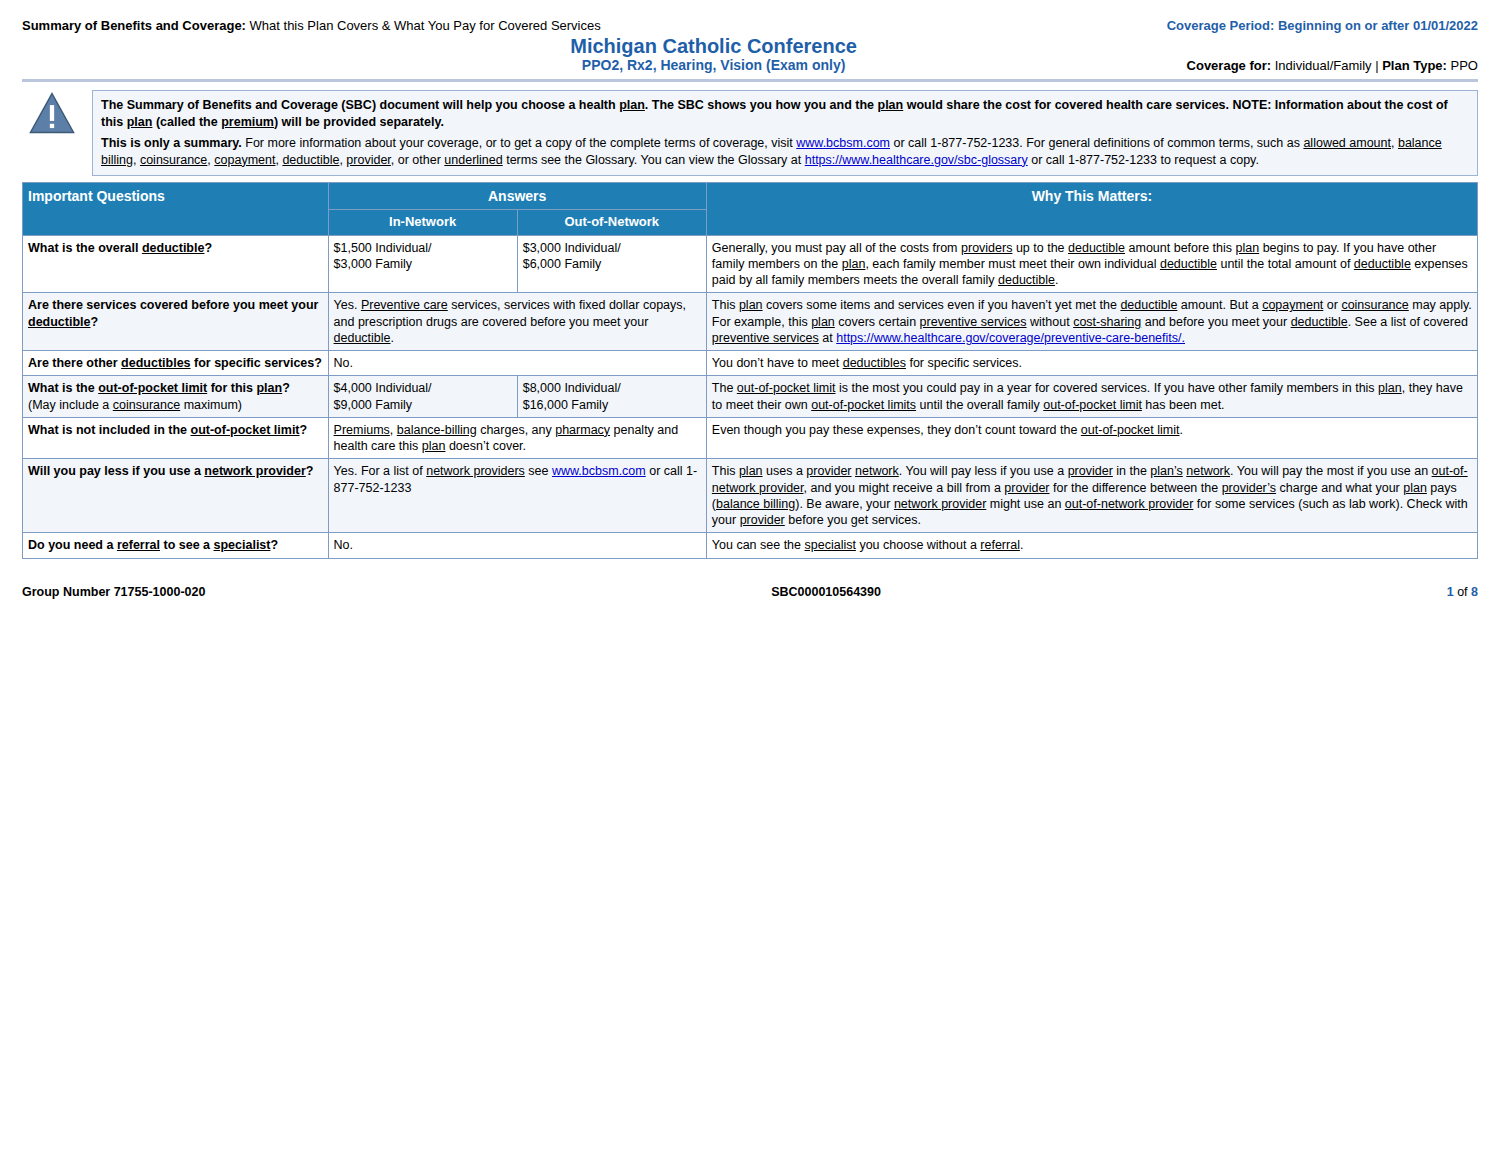Summary of Benefits and Coverage: What this Plan Covers & What You Pay for Covered Services
Coverage Period: Beginning on or after 01/01/2022
Michigan Catholic Conference
PPO2, Rx2, Hearing, Vision (Exam only)
Coverage for: Individual/Family | Plan Type: PPO
The Summary of Benefits and Coverage (SBC) document will help you choose a health plan. The SBC shows you how you and the plan would share the cost for covered health care services. NOTE: Information about the cost of this plan (called the premium) will be provided separately.
This is only a summary. For more information about your coverage, or to get a copy of the complete terms of coverage, visit www.bcbsm.com or call 1-877-752-1233. For general definitions of common terms, such as allowed amount, balance billing, coinsurance, copayment, deductible, provider, or other underlined terms see the Glossary. You can view the Glossary at https://www.healthcare.gov/sbc-glossary or call 1-877-752-1233 to request a copy.
| Important Questions | Answers | Why This Matters: |
| --- | --- | --- |
| In-Network | Out-of-Network |
| What is the overall deductible ? | $1,500 Individual/ $3,000 Family | $3,000 Individual/ $6,000 Family | Generally, you must pay all of the costs from providers up to the deductible amount before this plan begins to pay. If you have other family members on the plan , each family member must meet their own individual deductible until the total amount of deductible expenses paid by all family members meets the overall family deductible . |
| Are there services covered before you meet your deductible ? | Yes. Preventive care services, services with fixed dollar copays, and prescription drugs are covered before you meet your deductible . | This plan covers some items and services even if you haven’t yet met the deductible amount. But a copayment or coinsurance may apply. For example, this plan covers certain preventive services without cost-sharing and before you meet your deductible . See a list of covered preventive services at https://www.healthcare.gov/coverage/preventive-care-benefits/. |
| Are there other deductibles for specific services? | No. | You don’t have to meet deductibles for specific services. |
| What is the out-of-pocket limit for this plan ? (May include a coinsurance maximum) | $4,000 Individual/ $9,000 Family | $8,000 Individual/ $16,000 Family | The out-of-pocket limit is the most you could pay in a year for covered services. If you have other family members in this plan , they have to meet their own out-of-pocket limits until the overall family out-of-pocket limit has been met. |
| What is not included in the out-of-pocket limit ? | Premiums , balance-billing charges, any pharmacy penalty and health care this plan doesn’t cover. | Even though you pay these expenses, they don’t count toward the out-of-pocket limit . |
| Will you pay less if you use a network provider ? | Yes. For a list of network providers see www.bcbsm.com or call 1-877-752-1233 | This plan uses a provider network . You will pay less if you use a provider in the plan’s network . You will pay the most if you use an out-of-network provider , and you might receive a bill from a provider for the difference between the provider’s charge and what your plan pays ( balance billing ). Be aware, your network provider might use an out-of-network provider for some services (such as lab work). Check with your provider before you get services. |
| Do you need a referral to see a specialist ? | No. | You can see the specialist you choose without a referral . |
Group Number 71755-1000-020
SBC000010564390
1 of 8